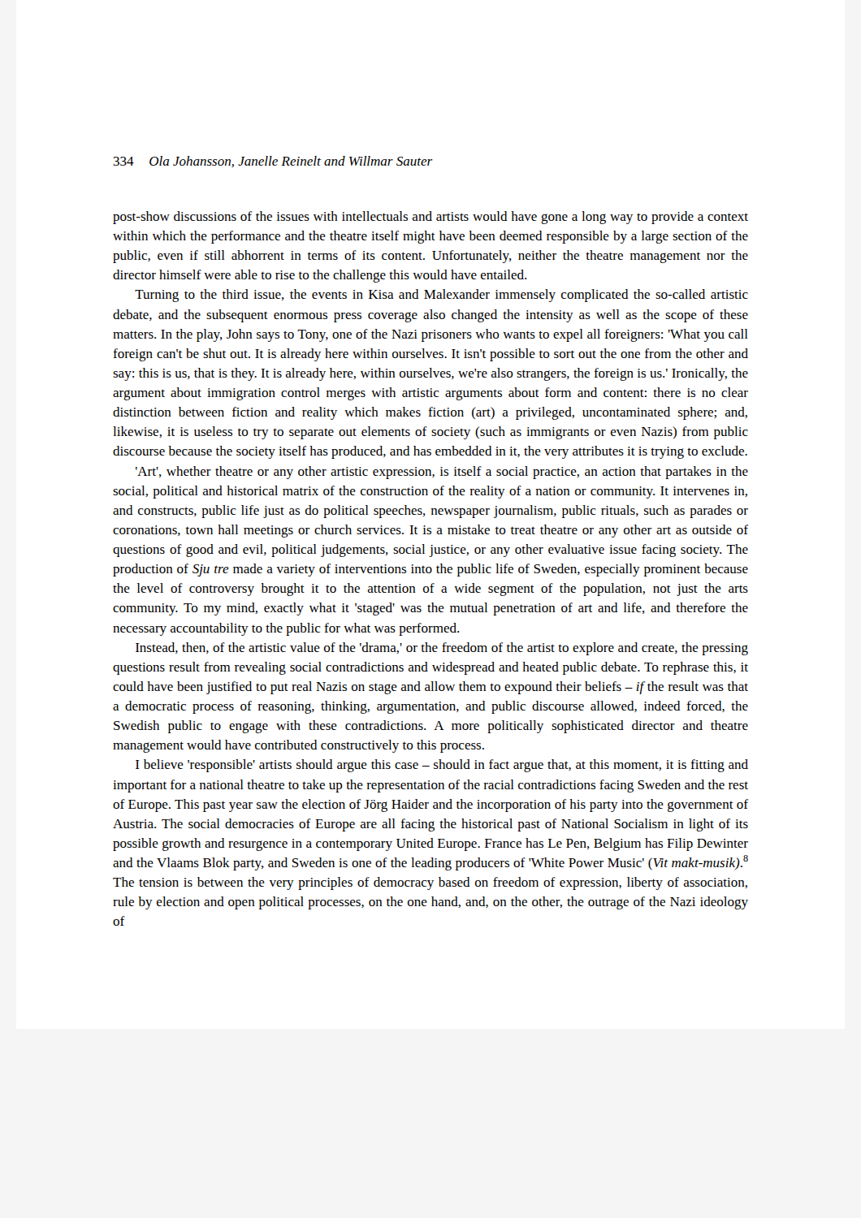334 Ola Johansson, Janelle Reinelt and Willmar Sauter
post-show discussions of the issues with intellectuals and artists would have gone a long way to provide a context within which the performance and the theatre itself might have been deemed responsible by a large section of the public, even if still abhorrent in terms of its content. Unfortunately, neither the theatre management nor the director himself were able to rise to the challenge this would have entailed.
Turning to the third issue, the events in Kisa and Malexander immensely complicated the so-called artistic debate, and the subsequent enormous press coverage also changed the intensity as well as the scope of these matters. In the play, John says to Tony, one of the Nazi prisoners who wants to expel all foreigners: 'What you call foreign can't be shut out. It is already here within ourselves. It isn't possible to sort out the one from the other and say: this is us, that is they. It is already here, within ourselves, we're also strangers, the foreign is us.' Ironically, the argument about immigration control merges with artistic arguments about form and content: there is no clear distinction between fiction and reality which makes fiction (art) a privileged, uncontaminated sphere; and, likewise, it is useless to try to separate out elements of society (such as immigrants or even Nazis) from public discourse because the society itself has produced, and has embedded in it, the very attributes it is trying to exclude.
'Art', whether theatre or any other artistic expression, is itself a social practice, an action that partakes in the social, political and historical matrix of the construction of the reality of a nation or community. It intervenes in, and constructs, public life just as do political speeches, newspaper journalism, public rituals, such as parades or coronations, town hall meetings or church services. It is a mistake to treat theatre or any other art as outside of questions of good and evil, political judgements, social justice, or any other evaluative issue facing society. The production of Sju tre made a variety of interventions into the public life of Sweden, especially prominent because the level of controversy brought it to the attention of a wide segment of the population, not just the arts community. To my mind, exactly what it 'staged' was the mutual penetration of art and life, and therefore the necessary accountability to the public for what was performed.
Instead, then, of the artistic value of the 'drama,' or the freedom of the artist to explore and create, the pressing questions result from revealing social contradictions and widespread and heated public debate. To rephrase this, it could have been justified to put real Nazis on stage and allow them to expound their beliefs – if the result was that a democratic process of reasoning, thinking, argumentation, and public discourse allowed, indeed forced, the Swedish public to engage with these contradictions. A more politically sophisticated director and theatre management would have contributed constructively to this process.
I believe 'responsible' artists should argue this case – should in fact argue that, at this moment, it is fitting and important for a national theatre to take up the representation of the racial contradictions facing Sweden and the rest of Europe. This past year saw the election of Jörg Haider and the incorporation of his party into the government of Austria. The social democracies of Europe are all facing the historical past of National Socialism in light of its possible growth and resurgence in a contemporary United Europe. France has Le Pen, Belgium has Filip Dewinter and the Vlaams Blok party, and Sweden is one of the leading producers of 'White Power Music' (Vit makt-musik).8 The tension is between the very principles of democracy based on freedom of expression, liberty of association, rule by election and open political processes, on the one hand, and, on the other, the outrage of the Nazi ideology of